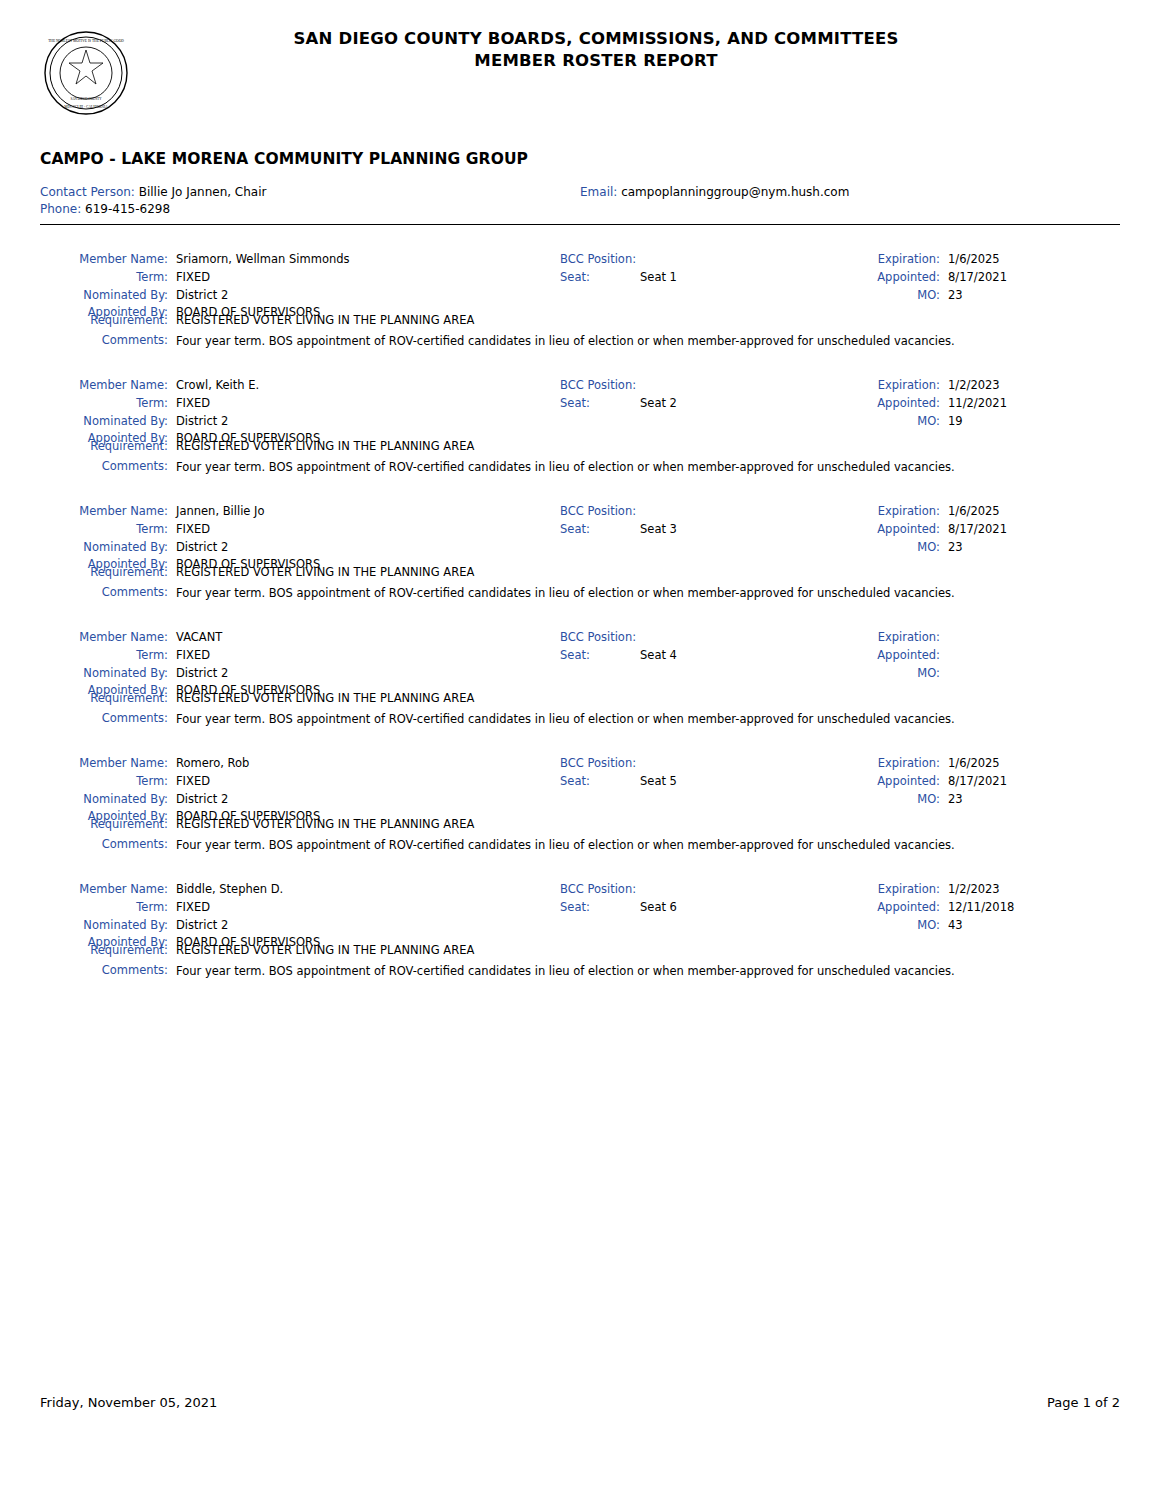THE NOBLEST MOTIVE IS THE PUBLIC GOOD MDCCCLIII · CALIFORNIA SAN DIEGO COUNTY
SAN DIEGO COUNTY BOARDS, COMMISSIONS, AND COMMITTEES
MEMBER ROSTER REPORT
CAMPO - LAKE MORENA COMMUNITY PLANNING GROUP
Contact Person: Billie Jo Jannen, Chair
Phone: 619-415-6298
Email: campoplanninggroup@nym.hush.com
Member Name:
Term:
Nominated By:
Appointed By:
Sriamorn, Wellman Simmonds
FIXED
District 2
BOARD OF SUPERVISORS
BCC Position:
Seat:
Seat 1
Expiration:
Appointed:
MO:
1/6/2025
8/17/2021
23
Requirement: REGISTERED VOTER LIVING IN THE PLANNING AREA
Comments: Four year term. BOS appointment of ROV-certified candidates in lieu of election or when member-approved for unscheduled vacancies.
Member Name:
Term:
Nominated By:
Appointed By:
Crowl, Keith E.
FIXED
District 2
BOARD OF SUPERVISORS
BCC Position:
Seat:
Seat 2
Expiration:
Appointed:
MO:
1/2/2023
11/2/2021
19
Requirement: REGISTERED VOTER LIVING IN THE PLANNING AREA
Comments: Four year term. BOS appointment of ROV-certified candidates in lieu of election or when member-approved for unscheduled vacancies.
Member Name:
Term:
Nominated By:
Appointed By:
Jannen, Billie Jo
FIXED
District 2
BOARD OF SUPERVISORS
BCC Position:
Seat:
Seat 3
Expiration:
Appointed:
MO:
1/6/2025
8/17/2021
23
Requirement: REGISTERED VOTER LIVING IN THE PLANNING AREA
Comments: Four year term. BOS appointment of ROV-certified candidates in lieu of election or when member-approved for unscheduled vacancies.
Member Name:
Term:
Nominated By:
Appointed By:
VACANT
FIXED
District 2
BOARD OF SUPERVISORS
BCC Position:
Seat:
Seat 4
Expiration:
Appointed:
MO:
Requirement: REGISTERED VOTER LIVING IN THE PLANNING AREA
Comments: Four year term. BOS appointment of ROV-certified candidates in lieu of election or when member-approved for unscheduled vacancies.
Member Name:
Term:
Nominated By:
Appointed By:
Romero, Rob
FIXED
District 2
BOARD OF SUPERVISORS
BCC Position:
Seat:
Seat 5
Expiration:
Appointed:
MO:
1/6/2025
8/17/2021
23
Requirement: REGISTERED VOTER LIVING IN THE PLANNING AREA
Comments: Four year term. BOS appointment of ROV-certified candidates in lieu of election or when member-approved for unscheduled vacancies.
Member Name:
Term:
Nominated By:
Appointed By:
Biddle, Stephen D.
FIXED
District 2
BOARD OF SUPERVISORS
BCC Position:
Seat:
Seat 6
Expiration:
Appointed:
MO:
1/2/2023
12/11/2018
43
Requirement: REGISTERED VOTER LIVING IN THE PLANNING AREA
Comments: Four year term. BOS appointment of ROV-certified candidates in lieu of election or when member-approved for unscheduled vacancies.
Friday, November 05, 2021
Page 1 of 2